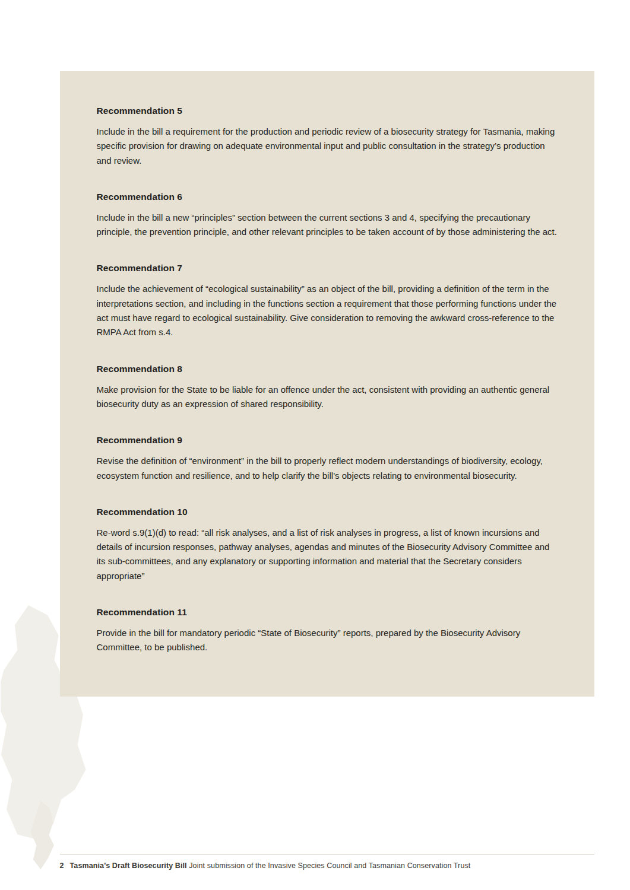Recommendation 5
Include in the bill a requirement for the production and periodic review of a biosecurity strategy for Tasmania, making specific provision for drawing on adequate environmental input and public consultation in the strategy’s production and review.
Recommendation 6
Include in the bill a new “principles” section between the current sections 3 and 4, specifying the precautionary principle, the prevention principle, and other relevant principles to be taken account of by those administering the act.
Recommendation 7
Include the achievement of “ecological sustainability” as an object of the bill, providing a definition of the term in the interpretations section, and including in the functions section a requirement that those performing functions under the act must have regard to ecological sustainability. Give consideration to removing the awkward cross-reference to the RMPA Act from s.4.
Recommendation 8
Make provision for the State to be liable for an offence under the act, consistent with providing an authentic general biosecurity duty as an expression of shared responsibility.
Recommendation 9
Revise the definition of “environment” in the bill to properly reflect modern understandings of biodiversity, ecology, ecosystem function and resilience, and to help clarify the bill’s objects relating to environmental biosecurity.
Recommendation 10
Re-word s.9(1)(d) to read: “all risk analyses, and a list of risk analyses in progress, a list of known incursions and details of incursion responses, pathway analyses, agendas and minutes of the Biosecurity Advisory Committee and its sub-committees, and any explanatory or supporting information and material that the Secretary considers appropriate”
Recommendation 11
Provide in the bill for mandatory periodic “State of Biosecurity” reports, prepared by the Biosecurity Advisory Committee, to be published.
2 Tasmania’s Draft Biosecurity Bill Joint submission of the Invasive Species Council and Tasmanian Conservation Trust